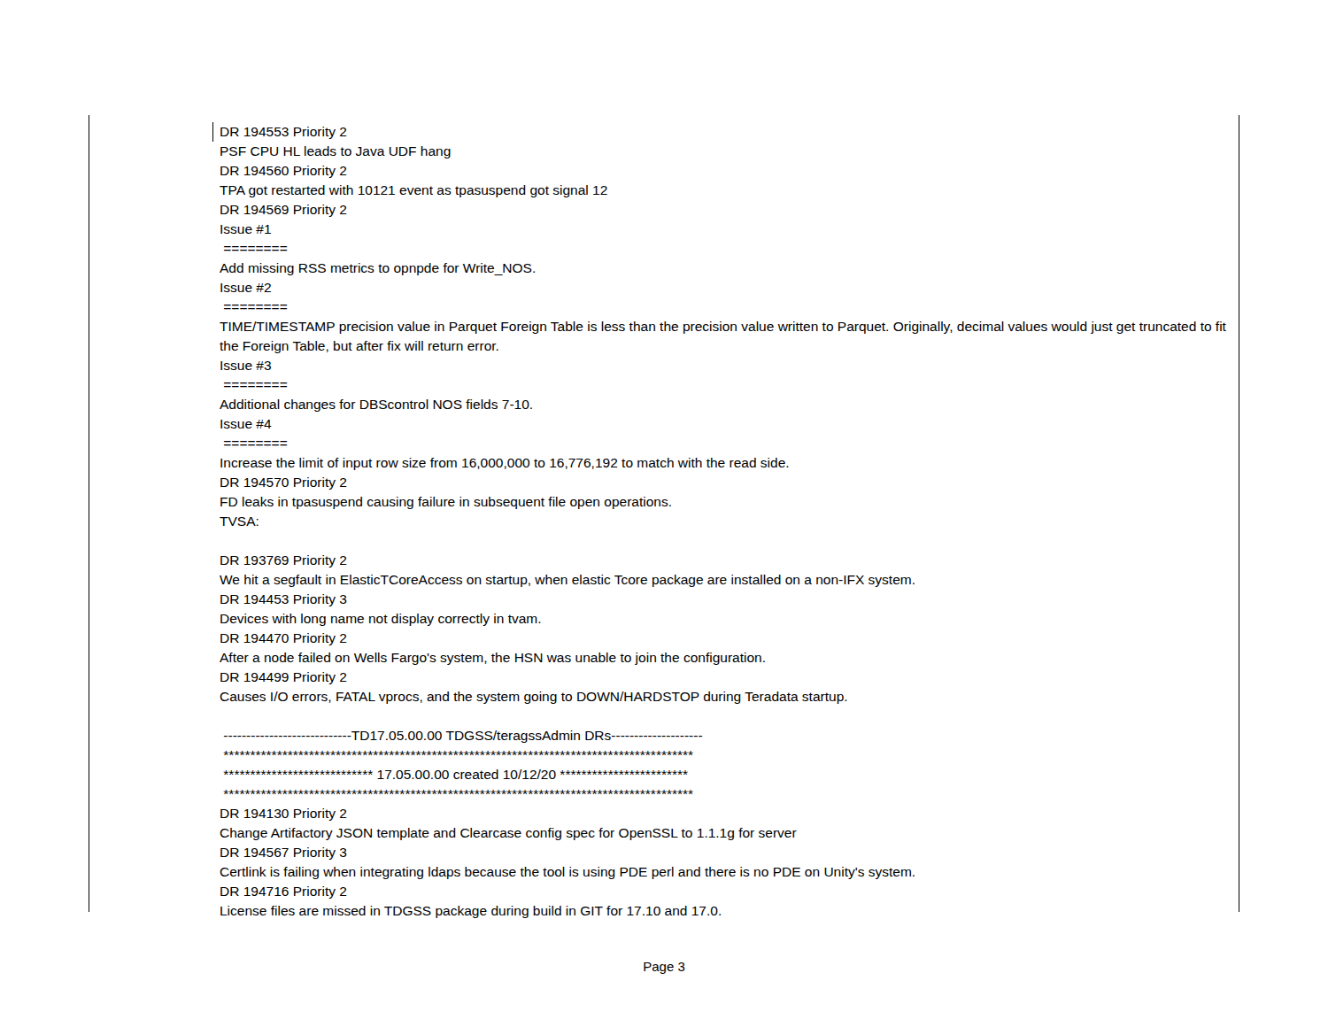DR 194553 Priority 2
PSF CPU HL leads to Java UDF hang
DR 194560 Priority 2
TPA got restarted with 10121 event as tpasuspend got signal 12
DR 194569 Priority 2
Issue #1
========
Add missing RSS metrics to opnpde for Write_NOS.
Issue #2
========
TIME/TIMESTAMP precision value in Parquet Foreign Table is less than the precision value written to Parquet. Originally, decimal values would just get truncated to fit the Foreign Table, but after fix will return error.
Issue #3
========
Additional changes for DBScontrol NOS fields 7-10.
Issue #4
========
Increase the limit of input row size from 16,000,000 to 16,776,192 to match with the read side.
DR 194570 Priority 2
FD leaks in tpasuspend causing failure in subsequent file open operations.
TVSA:
DR 193769 Priority 2
We hit a segfault in ElasticTCoreAccess on startup, when elastic Tcore package are installed on a non-IFX system.
DR 194453 Priority 3
Devices with long name not display correctly in tvam.
DR 194470 Priority 2
After a node failed on Wells Fargo's system, the HSN was unable to join the configuration.
DR 194499 Priority 2
Causes I/O errors, FATAL vprocs, and the system going to DOWN/HARDSTOP during Teradata startup.
----------------------------TD17.05.00.00 TDGSS/teragssAdmin DRs--------------------
****************************************************************************************
**************************** 17.05.00.00 created 10/12/20 ************************
****************************************************************************************
DR 194130 Priority 2
Change Artifactory JSON template and Clearcase config spec for OpenSSL to 1.1.1g for server
DR 194567 Priority 3
Certlink is failing when integrating ldaps because the tool is using PDE perl and there is no PDE on Unity's system.
DR 194716 Priority 2
License files are missed in TDGSS package during build in GIT for 17.10 and 17.0.
Page 3